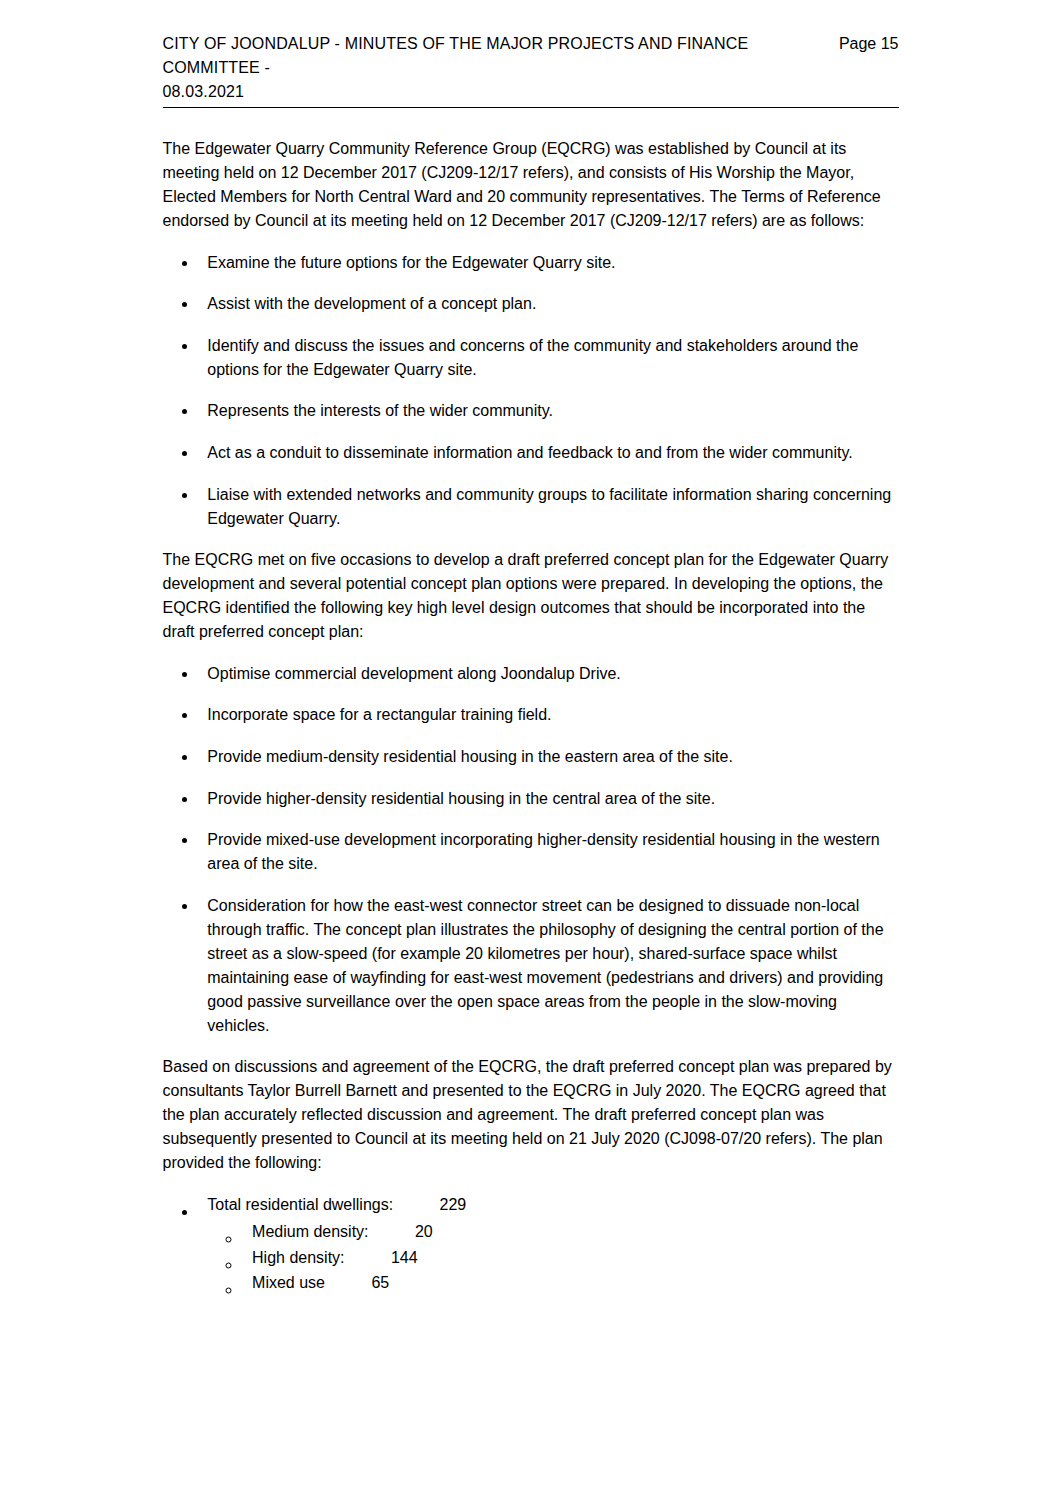City of Joondalup - Minutes of the Major Projects and Finance Committee -
08.03.2021
Page 15
The Edgewater Quarry Community Reference Group (EQCRG) was established by Council at its meeting held on 12 December 2017 (CJ209-12/17 refers), and consists of His Worship the Mayor, Elected Members for North Central Ward and 20 community representatives. The Terms of Reference endorsed by Council at its meeting held on 12 December 2017 (CJ209-12/17 refers) are as follows:
Examine the future options for the Edgewater Quarry site.
Assist with the development of a concept plan.
Identify and discuss the issues and concerns of the community and stakeholders around the options for the Edgewater Quarry site.
Represents the interests of the wider community.
Act as a conduit to disseminate information and feedback to and from the wider community.
Liaise with extended networks and community groups to facilitate information sharing concerning Edgewater Quarry.
The EQCRG met on five occasions to develop a draft preferred concept plan for the Edgewater Quarry development and several potential concept plan options were prepared. In developing the options, the EQCRG identified the following key high level design outcomes that should be incorporated into the draft preferred concept plan:
Optimise commercial development along Joondalup Drive.
Incorporate space for a rectangular training field.
Provide medium-density residential housing in the eastern area of the site.
Provide higher-density residential housing in the central area of the site.
Provide mixed-use development incorporating higher-density residential housing in the western area of the site.
Consideration for how the east-west connector street can be designed to dissuade non-local through traffic. The concept plan illustrates the philosophy of designing the central portion of the street as a slow-speed (for example 20 kilometres per hour), shared-surface space whilst maintaining ease of wayfinding for east-west movement (pedestrians and drivers) and providing good passive surveillance over the open space areas from the people in the slow-moving vehicles.
Based on discussions and agreement of the EQCRG, the draft preferred concept plan was prepared by consultants Taylor Burrell Barnett and presented to the EQCRG in July 2020. The EQCRG agreed that the plan accurately reflected discussion and agreement. The draft preferred concept plan was subsequently presented to Council at its meeting held on 21 July 2020 (CJ098-07/20 refers). The plan provided the following:
| Total residential dwellings: | 229 |
| Medium density: | 20 |
| High density: | 144 |
| Mixed use | 65 |